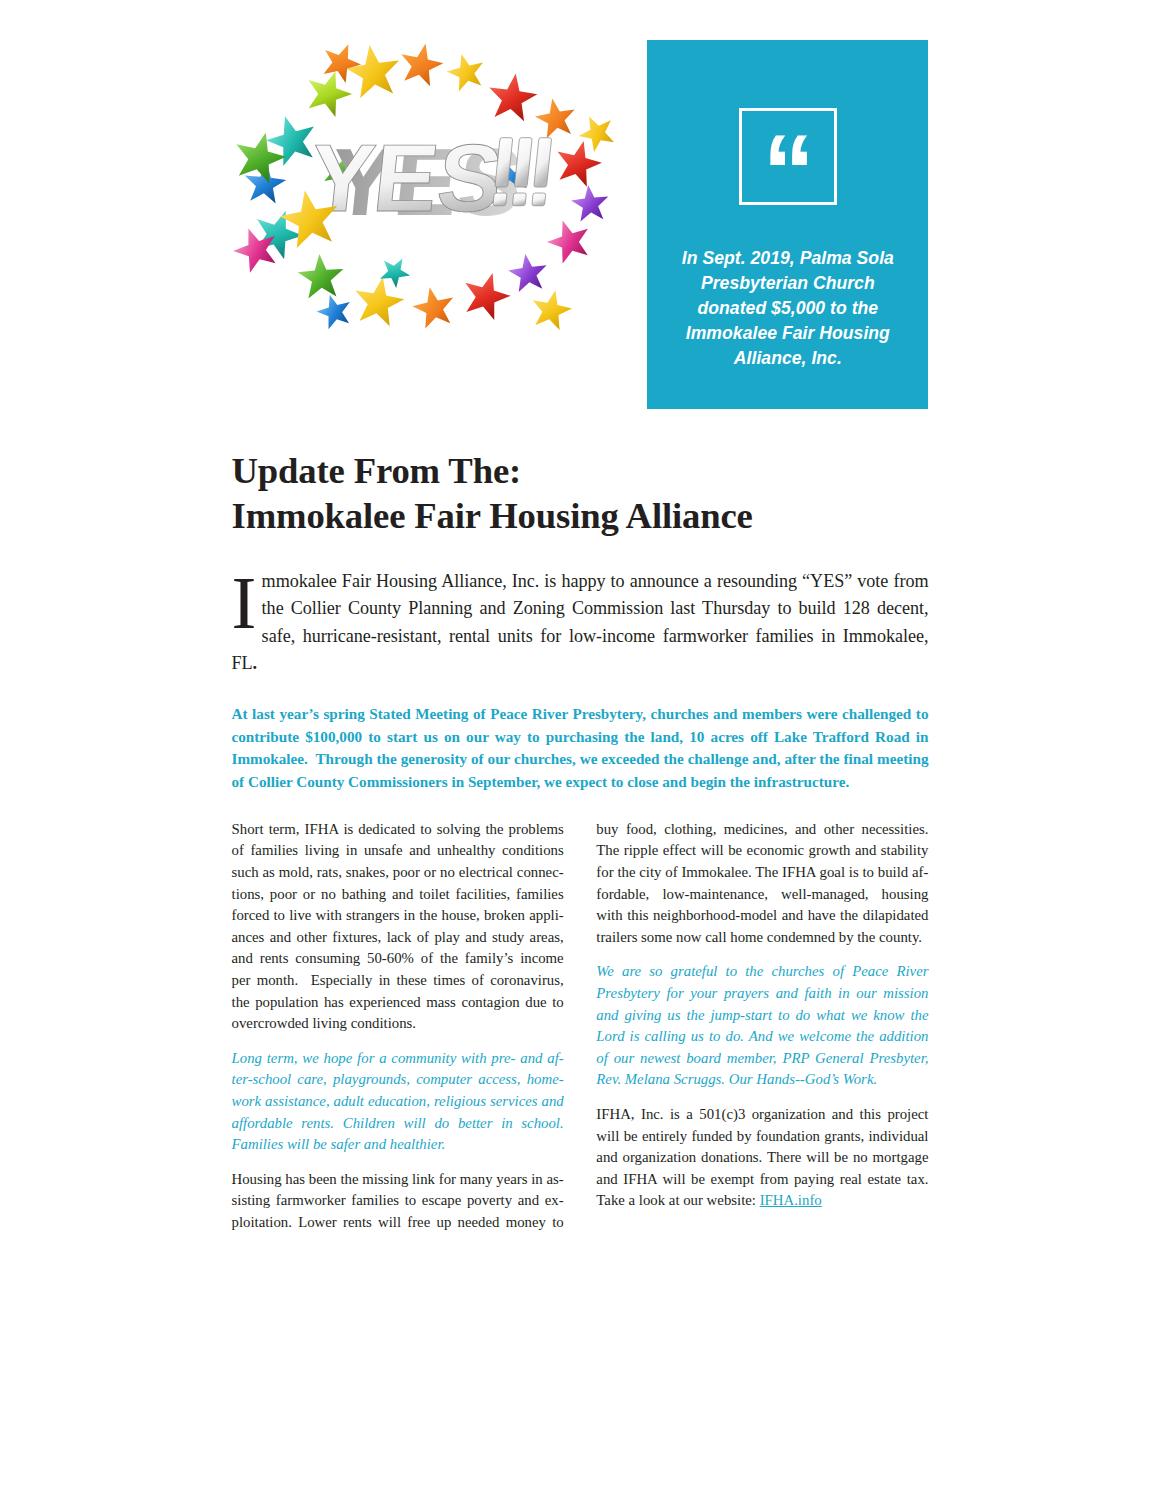YES YES
“
In Sept. 2019, Palma Sola Presbyterian Church donated $5,000 to the Immokalee Fair Housing Alliance, Inc.
Update From The:
Immokalee Fair Housing Alliance
Immokalee Fair Housing Alliance, Inc. is happy to announce a resounding “YES” vote from the Collier County Planning and Zoning Commission last Thursday to build 128 decent, safe, hurricane-resistant, rental units for low-income farmworker families in Immokalee, FL.
At last year’s spring Stated Meeting of Peace River Presbytery, churches and members were challenged to contribute $100,000 to start us on our way to purchasing the land, 10 acres off Lake Trafford Road in Immokalee. Through the generosity of our churches, we exceeded the challenge and, after the final meeting of Collier County Commissioners in September, we expect to close and begin the infrastructure.
Short term, IFHA is dedicated to solving the problems of families living in unsafe and unhealthy conditions such as mold, rats, snakes, poor or no electrical connections, poor or no bathing and toilet facilities, families forced to live with strangers in the house, broken appliances and other fixtures, lack of play and study areas, and rents consuming 50-60% of the family’s income per month. Especially in these times of coronavirus, the population has experienced mass contagion due to overcrowded living conditions.
Long term, we hope for a community with pre- and after-school care, playgrounds, computer access, homework assistance, adult education, religious services and affordable rents. Children will do better in school. Families will be safer and healthier.
Housing has been the missing link for many years in assisting farmworker families to escape poverty and exploitation. Lower rents will free up needed money to buy food, clothing, medicines, and other necessities. The ripple effect will be economic growth and stability for the city of Immokalee. The IFHA goal is to build affordable, low-maintenance, well-managed, housing with this neighborhood-model and have the dilapidated trailers some now call home condemned by the county.
We are so grateful to the churches of Peace River Presbytery for your prayers and faith in our mission and giving us the jump-start to do what we know the Lord is calling us to do. And we welcome the addition of our newest board member, PRP General Presbyter, Rev. Melana Scruggs. Our Hands--God’s Work.
IFHA, Inc. is a 501(c)3 organization and this project will be entirely funded by foundation grants, individual and organization donations. There will be no mortgage and IFHA will be exempt from paying real estate tax. Take a look at our website: IFHA.info